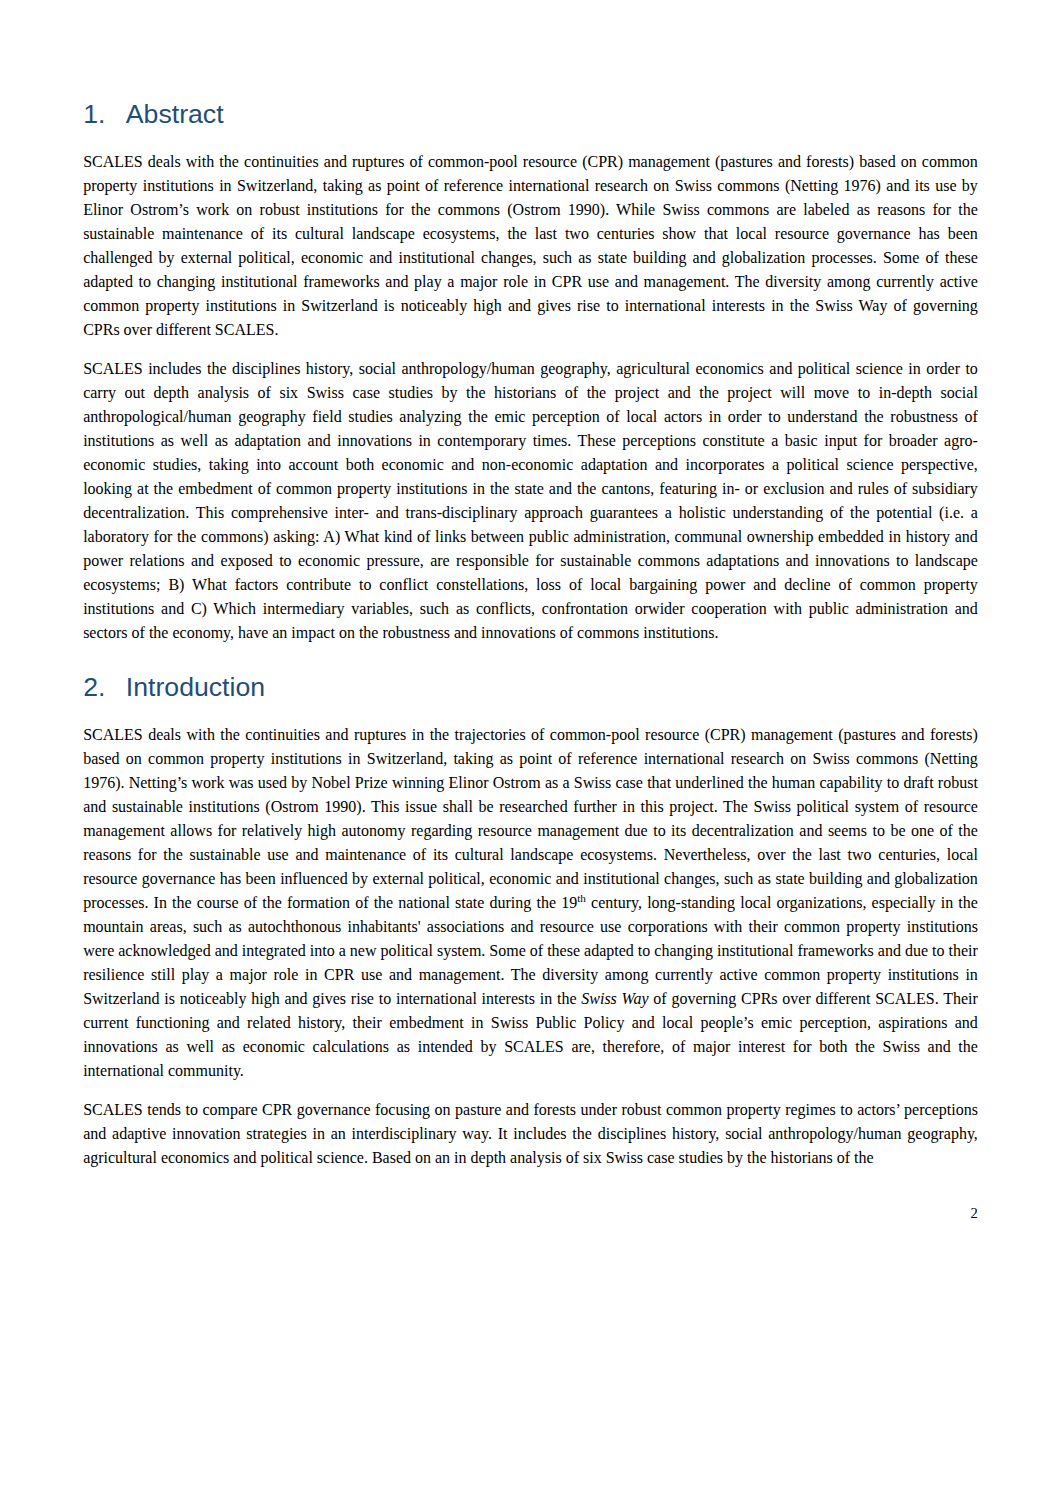1. Abstract
SCALES deals with the continuities and ruptures of common-pool resource (CPR) management (pastures and forests) based on common property institutions in Switzerland, taking as point of reference international research on Swiss commons (Netting 1976) and its use by Elinor Ostrom’s work on robust institutions for the commons (Ostrom 1990). While Swiss commons are labeled as reasons for the sustainable maintenance of its cultural landscape ecosystems, the last two centuries show that local resource governance has been challenged by external political, economic and institutional changes, such as state building and globalization processes. Some of these adapted to changing institutional frameworks and play a major role in CPR use and management. The diversity among currently active common property institutions in Switzerland is noticeably high and gives rise to international interests in the Swiss Way of governing CPRs over different SCALES.
SCALES includes the disciplines history, social anthropology/human geography, agricultural economics and political science in order to carry out depth analysis of six Swiss case studies by the historians of the project and the project will move to in-depth social anthropological/human geography field studies analyzing the emic perception of local actors in order to understand the robustness of institutions as well as adaptation and innovations in contemporary times. These perceptions constitute a basic input for broader agro-economic studies, taking into account both economic and non-economic adaptation and incorporates a political science perspective, looking at the embedment of common property institutions in the state and the cantons, featuring in- or exclusion and rules of subsidiary decentralization. This comprehensive inter- and trans-disciplinary approach guarantees a holistic understanding of the potential (i.e. a laboratory for the commons) asking: A) What kind of links between public administration, communal ownership embedded in history and power relations and exposed to economic pressure, are responsible for sustainable commons adaptations and innovations to landscape ecosystems; B) What factors contribute to conflict constellations, loss of local bargaining power and decline of common property institutions and C) Which intermediary variables, such as conflicts, confrontation orwider cooperation with public administration and sectors of the economy, have an impact on the robustness and innovations of commons institutions.
2. Introduction
SCALES deals with the continuities and ruptures in the trajectories of common-pool resource (CPR) management (pastures and forests) based on common property institutions in Switzerland, taking as point of reference international research on Swiss commons (Netting 1976). Netting’s work was used by Nobel Prize winning Elinor Ostrom as a Swiss case that underlined the human capability to draft robust and sustainable institutions (Ostrom 1990). This issue shall be researched further in this project. The Swiss political system of resource management allows for relatively high autonomy regarding resource management due to its decentralization and seems to be one of the reasons for the sustainable use and maintenance of its cultural landscape ecosystems. Nevertheless, over the last two centuries, local resource governance has been influenced by external political, economic and institutional changes, such as state building and globalization processes. In the course of the formation of the national state during the 19th century, long-standing local organizations, especially in the mountain areas, such as autochthonous inhabitants' associations and resource use corporations with their common property institutions were acknowledged and integrated into a new political system. Some of these adapted to changing institutional frameworks and due to their resilience still play a major role in CPR use and management. The diversity among currently active common property institutions in Switzerland is noticeably high and gives rise to international interests in the Swiss Way of governing CPRs over different SCALES. Their current functioning and related history, their embedment in Swiss Public Policy and local people’s emic perception, aspirations and innovations as well as economic calculations as intended by SCALES are, therefore, of major interest for both the Swiss and the international community.
SCALES tends to compare CPR governance focusing on pasture and forests under robust common property regimes to actors’ perceptions and adaptive innovation strategies in an interdisciplinary way. It includes the disciplines history, social anthropology/human geography, agricultural economics and political science. Based on an in depth analysis of six Swiss case studies by the historians of the
2